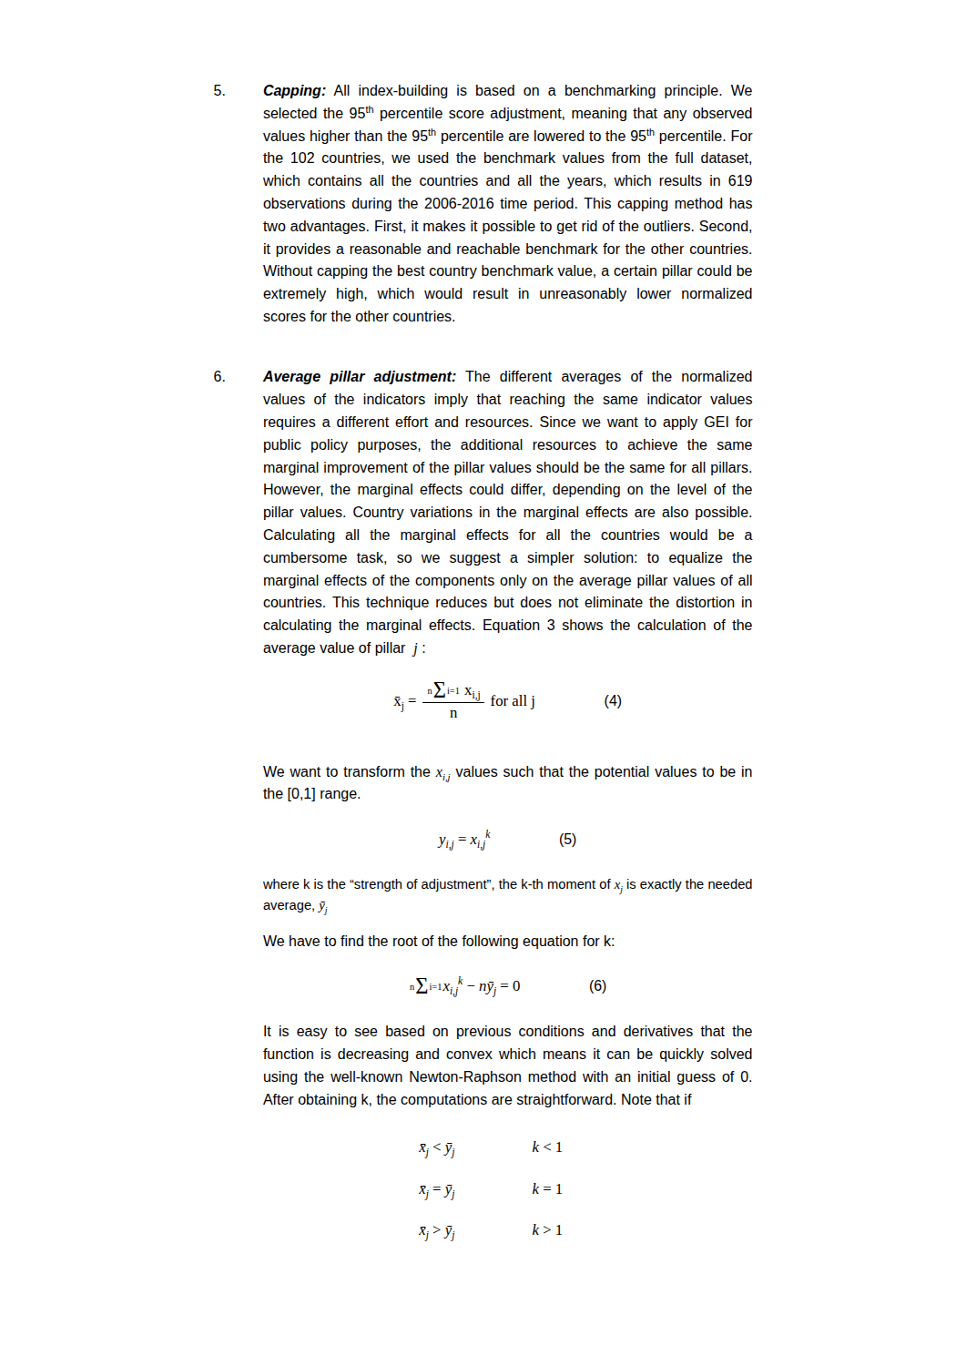5.
Capping: All index-building is based on a benchmarking principle. We selected the 95th percentile score adjustment, meaning that any observed values higher than the 95th percentile are lowered to the 95th percentile. For the 102 countries, we used the benchmark values from the full dataset, which contains all the countries and all the years, which results in 619 observations during the 2006-2016 time period. This capping method has two advantages. First, it makes it possible to get rid of the outliers. Second, it provides a reasonable and reachable benchmark for the other countries. Without capping the best country benchmark value, a certain pillar could be extremely high, which would result in unreasonably lower normalized scores for the other countries.
6.
Average pillar adjustment: The different averages of the normalized values of the indicators imply that reaching the same indicator values requires a different effort and resources. Since we want to apply GEI for public policy purposes, the additional resources to achieve the same marginal improvement of the pillar values should be the same for all pillars. However, the marginal effects could differ, depending on the level of the pillar values. Country variations in the marginal effects are also possible. Calculating all the marginal effects for all the countries would be a cumbersome task, so we suggest a simpler solution: to equalize the marginal effects of the components only on the average pillar values of all countries. This technique reduces but does not eliminate the distortion in calculating the marginal effects. Equation 3 shows the calculation of the average value of pillar j :
x̄j = nΣi=1 xi,j n for all j (4)
We want to transform the xi,j values such that the potential values to be in the [0,1] range.
yi,j = xi,jk (5)
where k is the “strength of adjustment”, the k-th moment of xj is exactly the needed average, ȳj
We have to find the root of the following equation for k:
nΣi=1 xi,jk − nȳj = 0 (6)
It is easy to see based on previous conditions and derivatives that the function is decreasing and convex which means it can be quickly solved using the well-known Newton-Raphson method with an initial guess of 0. After obtaining k, the computations are straightforward. Note that if
x̄j < ȳj k < 1
x̄j = ȳj k = 1
x̄j > ȳj k > 1